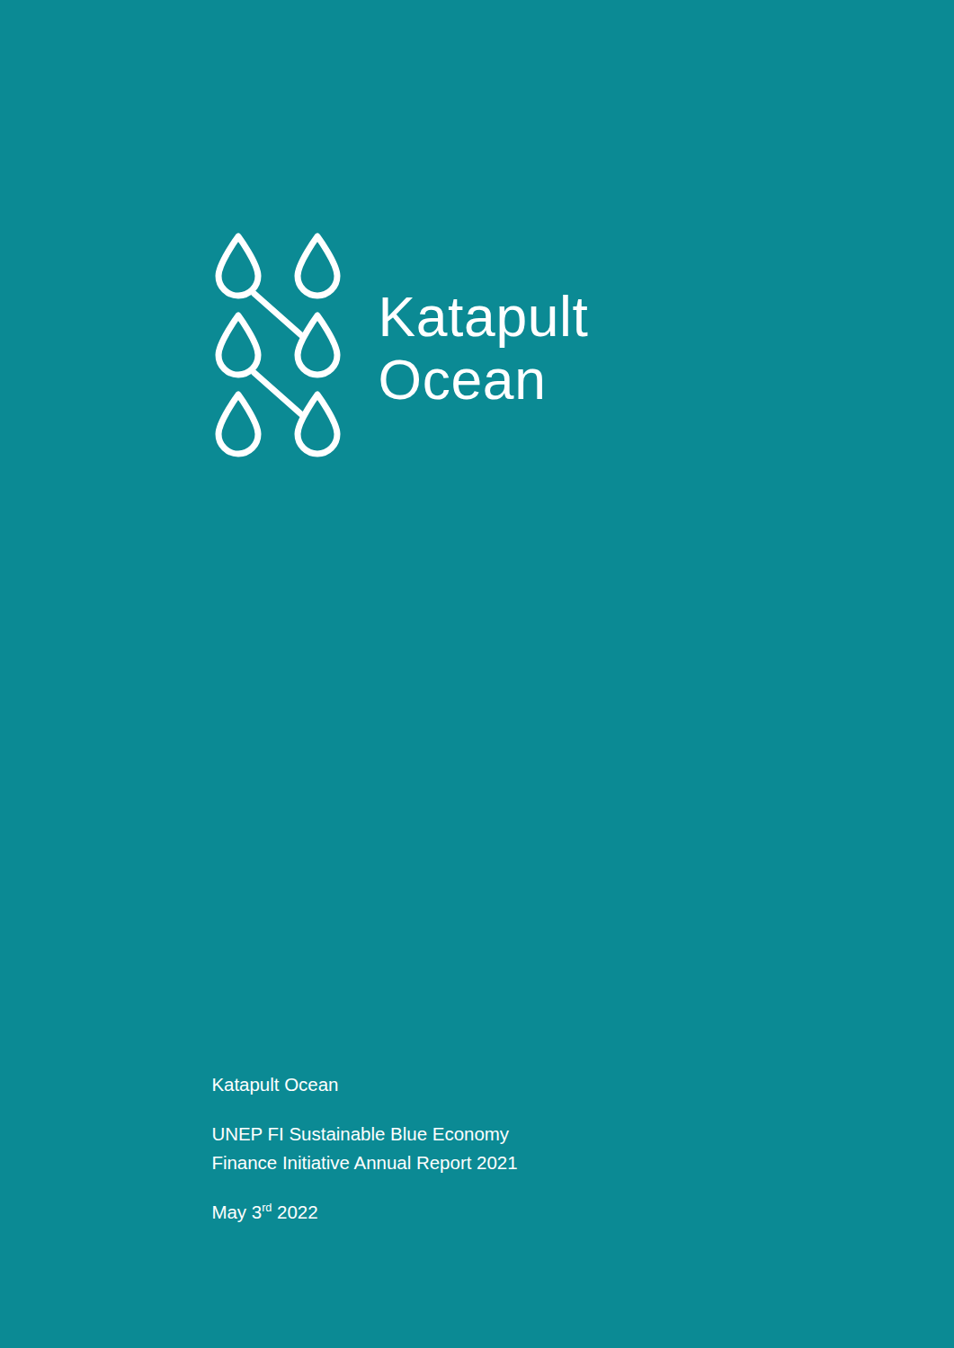Katapult
Ocean
Katapult Ocean
UNEP FI Sustainable Blue Economy
Finance Initiative Annual Report 2021
May 3rd 2022